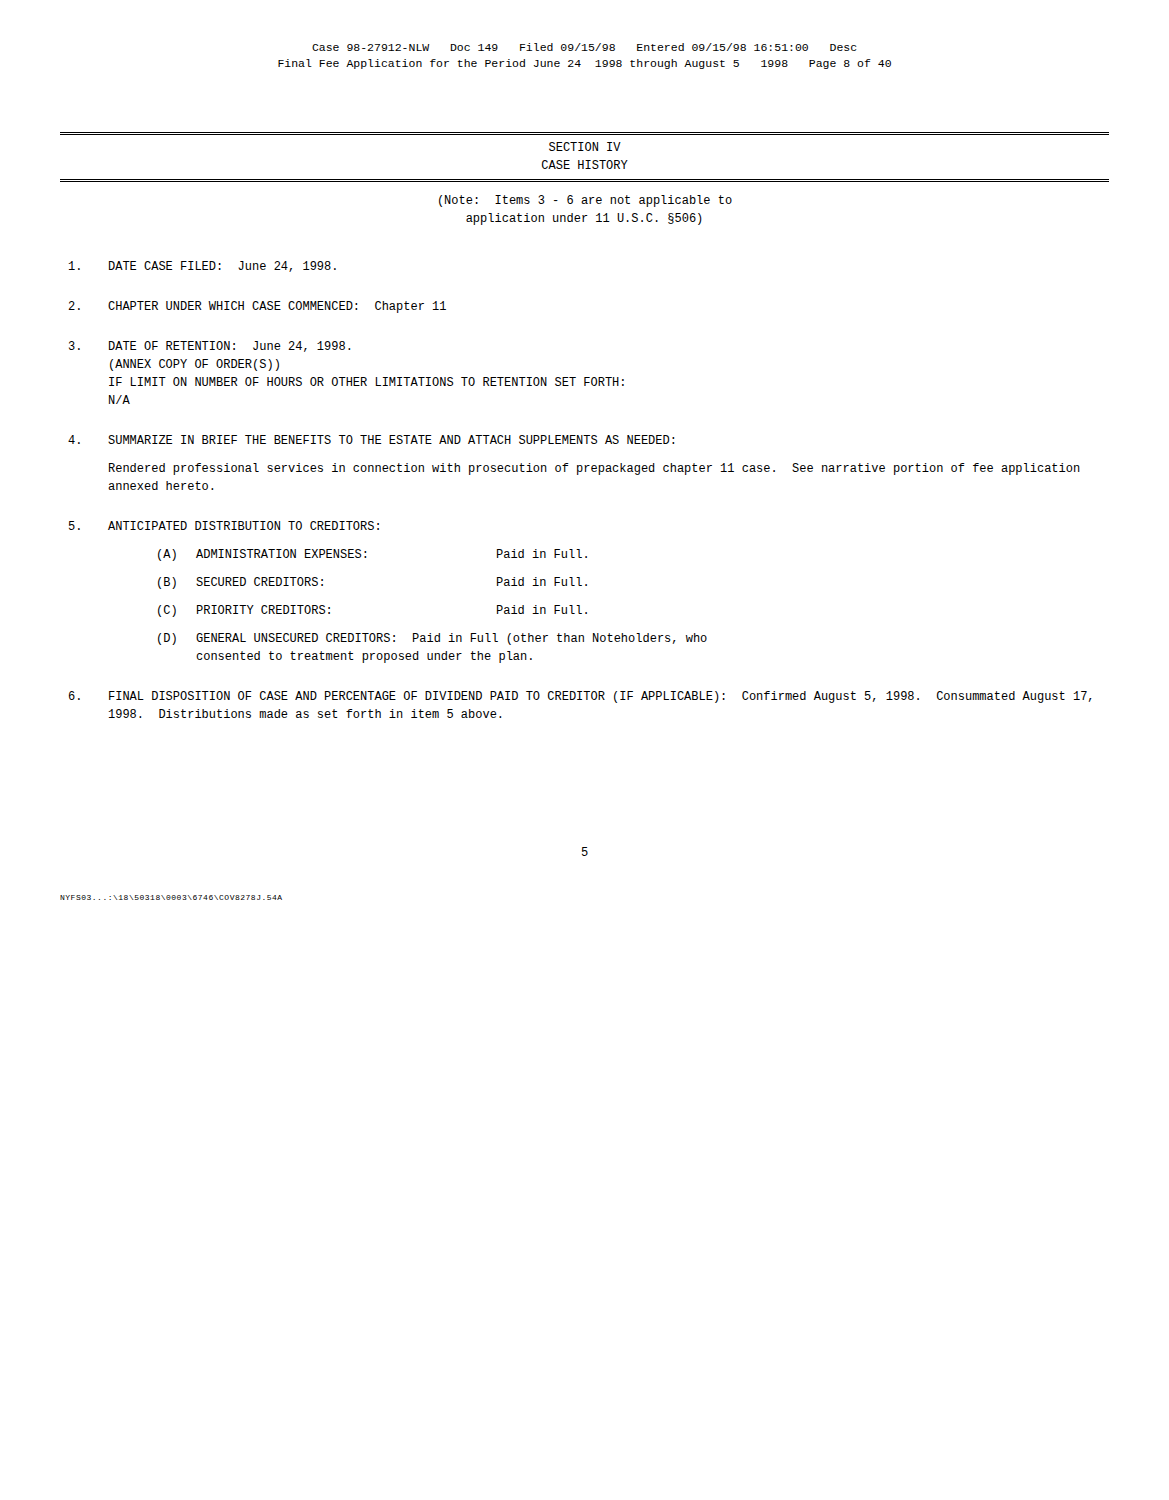Case 98-27912-NLW Doc 149 Filed 09/15/98 Entered 09/15/98 16:51:00 Desc
Final Fee Application for the Period June 24 1998 through August 5 1998 Page 8 of 40
SECTION IV
CASE HISTORY
(Note: Items 3 - 6 are not applicable to
application under 11 U.S.C. §506)
DATE CASE FILED: June 24, 1998.
CHAPTER UNDER WHICH CASE COMMENCED: Chapter 11
DATE OF RETENTION: June 24, 1998.
(ANNEX COPY OF ORDER(S))
IF LIMIT ON NUMBER OF HOURS OR OTHER LIMITATIONS TO RETENTION SET FORTH:
N/A
SUMMARIZE IN BRIEF THE BENEFITS TO THE ESTATE AND ATTACH SUPPLEMENTS AS NEEDED:
Rendered professional services in connection with prosecution of prepackaged chapter 11 case. See narrative portion of fee application annexed hereto.
ANTICIPATED DISTRIBUTION TO CREDITORS:
(A) ADMINISTRATION EXPENSES: Paid in Full. (B) SECURED CREDITORS: Paid in Full. (C) PRIORITY CREDITORS: Paid in Full. (D) GENERAL UNSECURED CREDITORS: Paid in Full (other than Noteholders, who
consented to treatment proposed under the plan.
FINAL DISPOSITION OF CASE AND PERCENTAGE OF DIVIDEND PAID TO CREDITOR (IF APPLICABLE): Confirmed August 5, 1998. Consummated August 17, 1998. Distributions made as set forth in item 5 above.
5
NYFS03...:\18\50318\0003\6746\COV8278J.54A